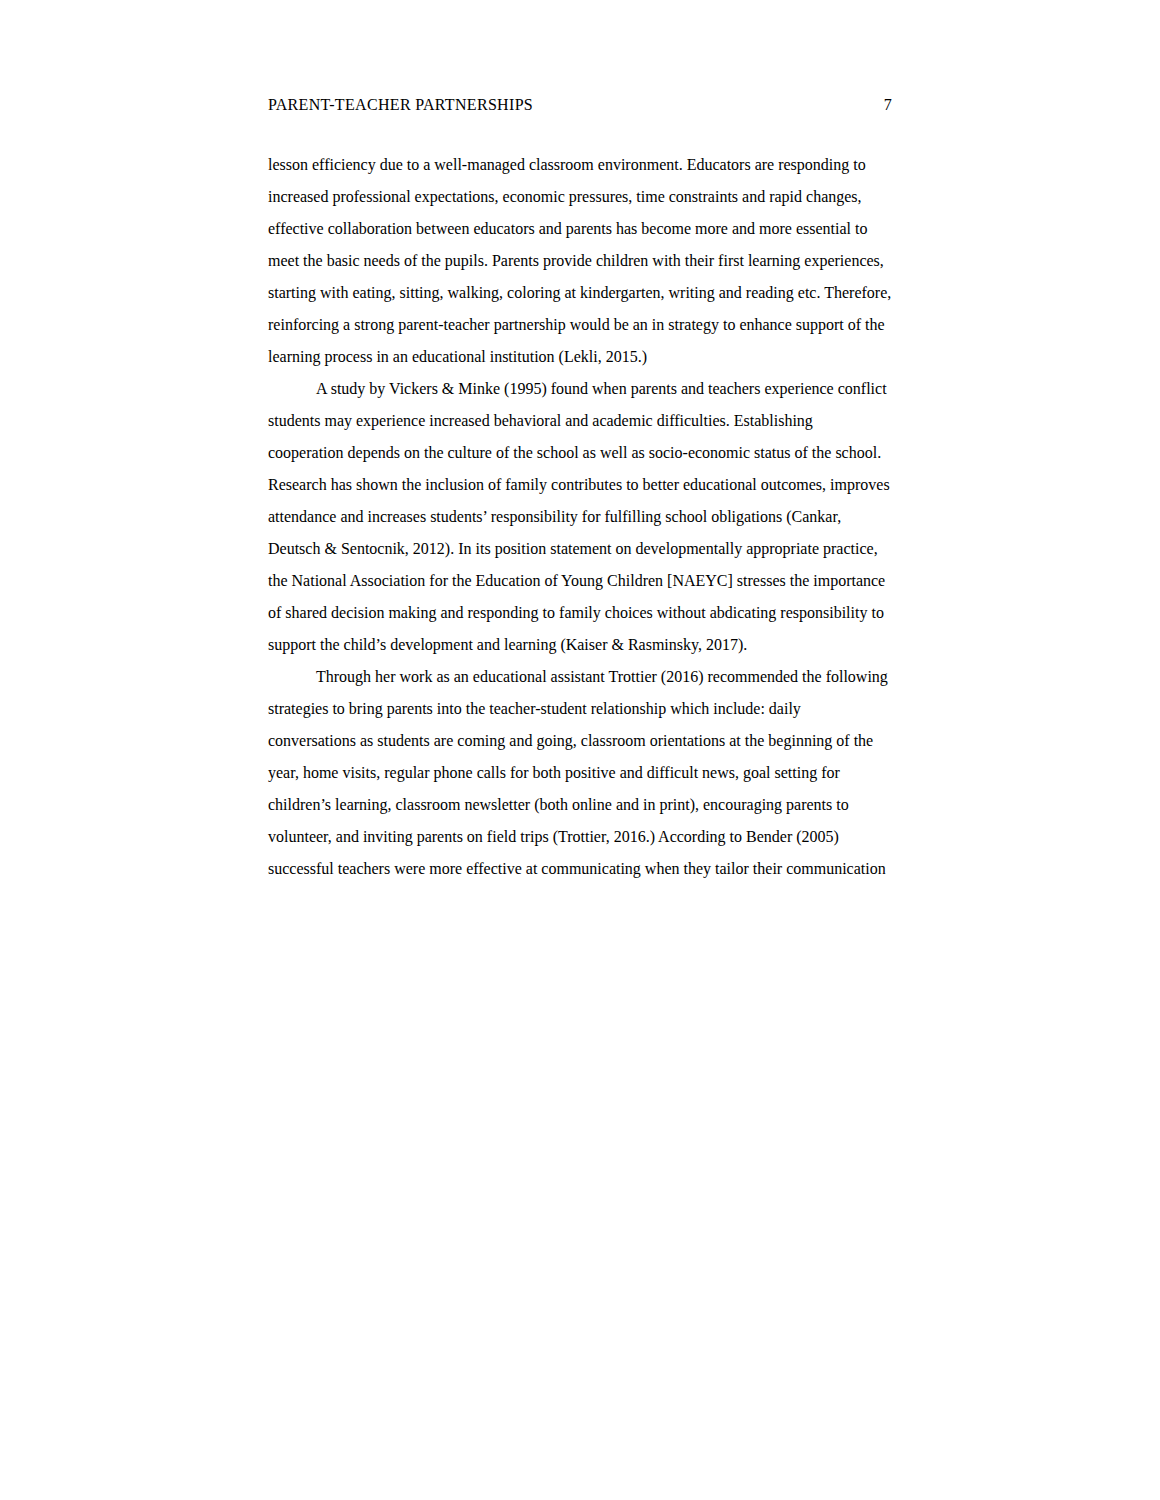Parent-Teacher Partnerships 7
lesson efficiency due to a well-managed classroom environment. Educators are responding to increased professional expectations, economic pressures, time constraints and rapid changes, effective collaboration between educators and parents has become more and more essential to meet the basic needs of the pupils. Parents provide children with their first learning experiences, starting with eating, sitting, walking, coloring at kindergarten, writing and reading etc. Therefore, reinforcing a strong parent-teacher partnership would be an in strategy to enhance support of the learning process in an educational institution (Lekli, 2015.)
A study by Vickers & Minke (1995) found when parents and teachers experience conflict students may experience increased behavioral and academic difficulties. Establishing cooperation depends on the culture of the school as well as socio-economic status of the school. Research has shown the inclusion of family contributes to better educational outcomes, improves attendance and increases students’ responsibility for fulfilling school obligations (Cankar, Deutsch & Sentocnik, 2012). In its position statement on developmentally appropriate practice, the National Association for the Education of Young Children [NAEYC] stresses the importance of shared decision making and responding to family choices without abdicating responsibility to support the child’s development and learning (Kaiser & Rasminsky, 2017).
Through her work as an educational assistant Trottier (2016) recommended the following strategies to bring parents into the teacher-student relationship which include: daily conversations as students are coming and going, classroom orientations at the beginning of the year, home visits, regular phone calls for both positive and difficult news, goal setting for children’s learning, classroom newsletter (both online and in print), encouraging parents to volunteer, and inviting parents on field trips (Trottier, 2016.) According to Bender (2005) successful teachers were more effective at communicating when they tailor their communication